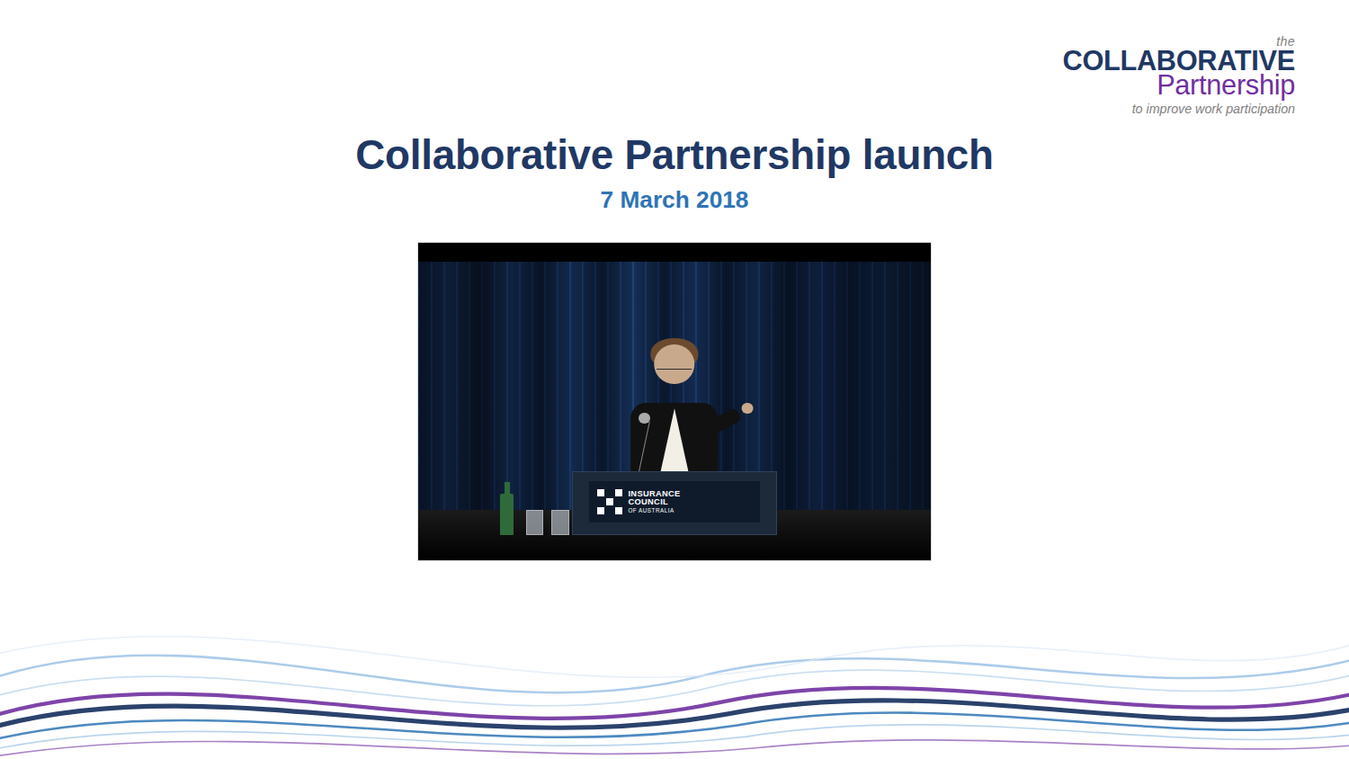the COLLABORATIVE Partnership to improve work participation
Collaborative Partnership launch
7 March 2018
INSURANCE COUNCIL OF AUSTRALIA